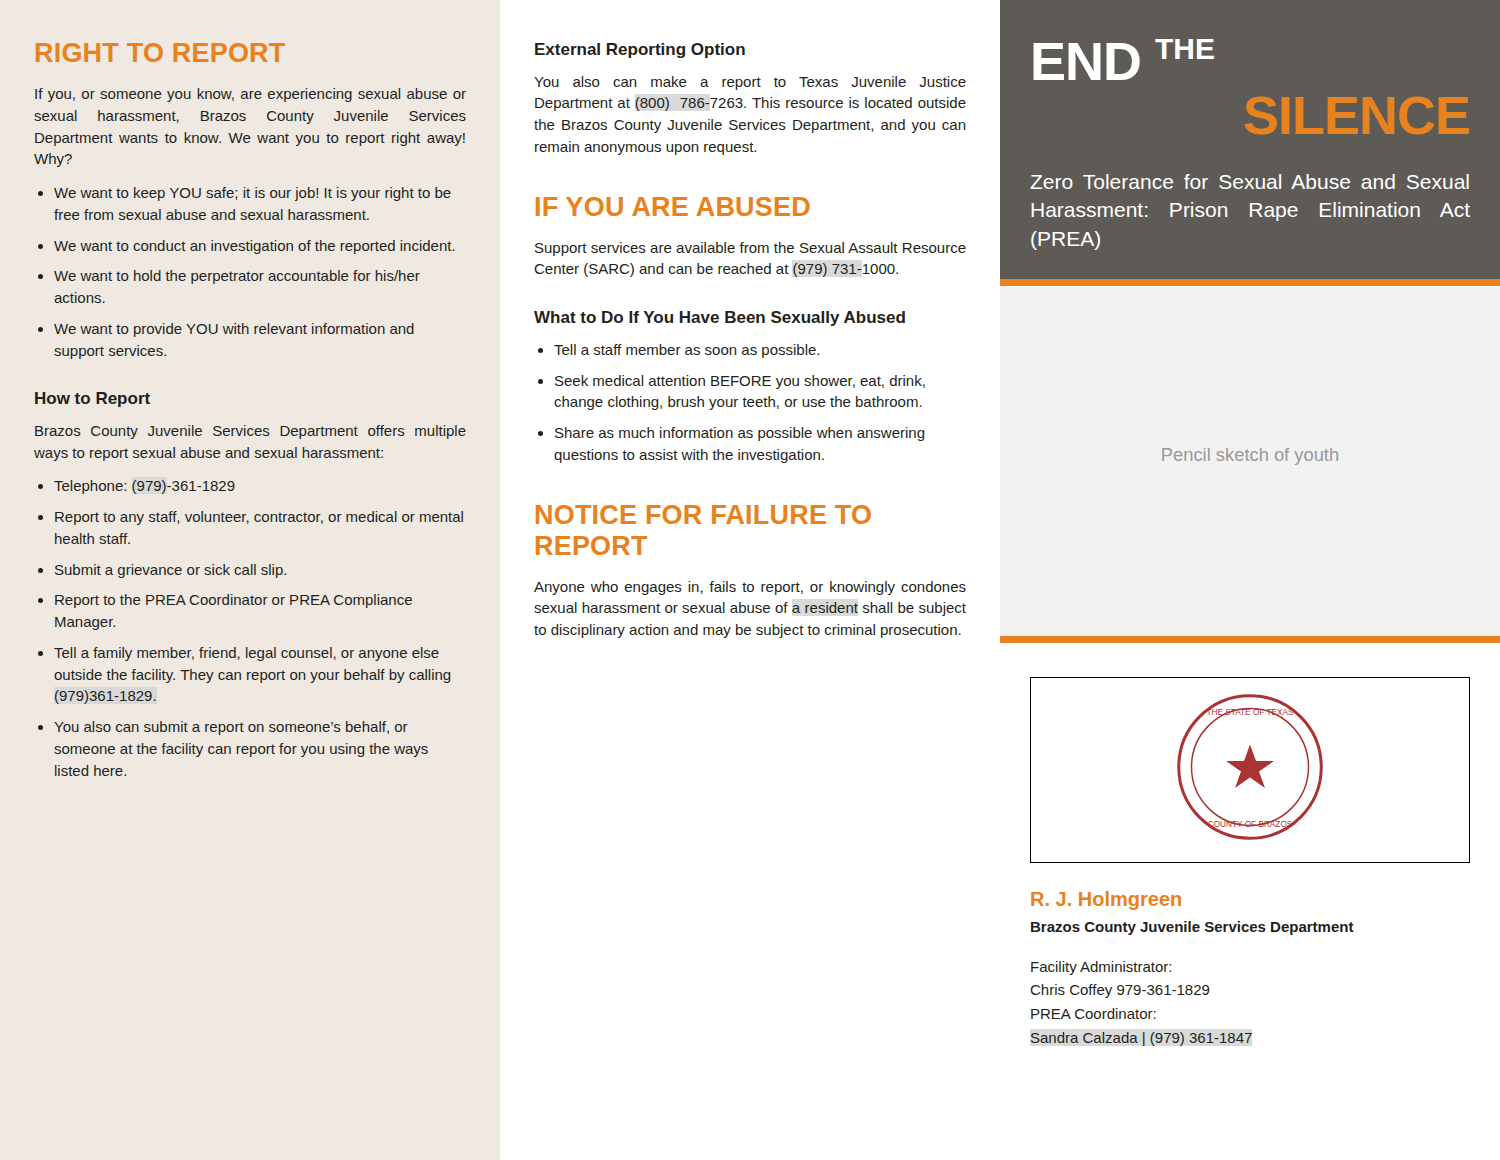RIGHT TO REPORT
If you, or someone you know, are experiencing sexual abuse or sexual harassment, Brazos County Juvenile Services Department wants to know. We want you to report right away! Why?
We want to keep YOU safe; it is our job! It is your right to be free from sexual abuse and sexual harassment.
We want to conduct an investigation of the reported incident.
We want to hold the perpetrator accountable for his/her actions.
We want to provide YOU with relevant information and support services.
How to Report
Brazos County Juvenile Services Department offers multiple ways to report sexual abuse and sexual harassment:
Telephone: (979)-361-1829
Report to any staff, volunteer, contractor, or medical or mental health staff.
Submit a grievance or sick call slip.
Report to the PREA Coordinator or PREA Compliance Manager.
Tell a family member, friend, legal counsel, or anyone else outside the facility. They can report on your behalf by calling (979)361-1829.
You also can submit a report on someone’s behalf, or someone at the facility can report for you using the ways listed here.
External Reporting Option
You also can make a report to Texas Juvenile Justice Department at (800) 786-7263. This resource is located outside the Brazos County Juvenile Services Department, and you can remain anonymous upon request.
IF YOU ARE ABUSED
Support services are available from the Sexual Assault Resource Center (SARC) and can be reached at (979) 731-1000.
What to Do If You Have Been Sexually Abused
Tell a staff member as soon as possible.
Seek medical attention BEFORE you shower, eat, drink, change clothing, brush your teeth, or use the bathroom.
Share as much information as possible when answering questions to assist with the investigation.
NOTICE FOR FAILURE TO REPORT
Anyone who engages in, fails to report, or knowingly condones sexual harassment or sexual abuse of a resident shall be subject to disciplinary action and may be subject to criminal prosecution.
END THE SILENCE
Zero Tolerance for Sexual Abuse and Sexual Harassment: Prison Rape Elimination Act (PREA)
R. J. Holmgreen
Brazos County Juvenile Services Department
Facility Administrator:
Chris Coffey 979-361-1829
PREA Coordinator:
Sandra Calzada | (979) 361-1847